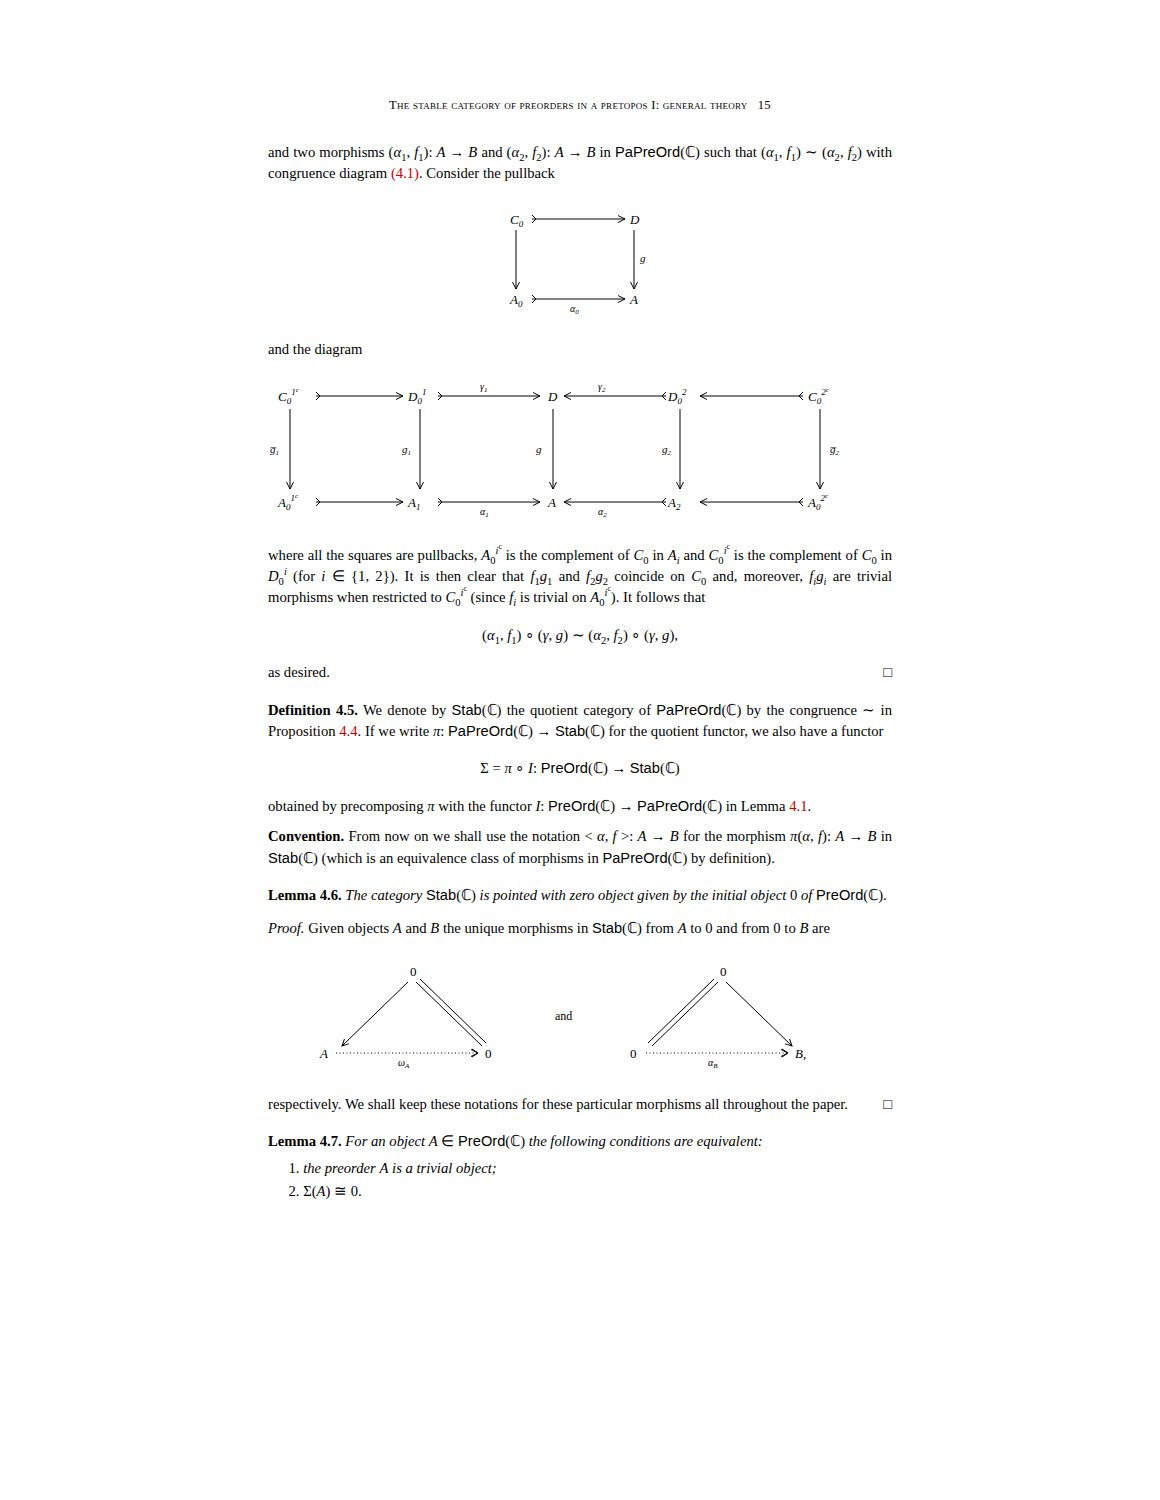The stable category of preorders in a pretopos I: general theory 15
and two morphisms (α1, f1): A → B and (α2, f2): A → B in PaPreOrd(ℂ) such that (α1, f1) ∼ (α2, f2) with congruence diagram (4.1). Consider the pullback
C0 D A0 A g α0
and the diagram
C01c D01 D D02 C02c A01c A1 A A2 A02c γ1 γ2 α1 α2 g̅1 g1 g g2 g̅2
where all the squares are pullbacks, A0ic is the complement of C0 in Ai and C0ic is the complement of C0 in D0i (for i ∈ {1, 2}). It is then clear that f1g1 and f2g2 coincide on C0 and, moreover, figi are trivial morphisms when restricted to C0ic (since fi is trivial on A0ic). It follows that
(α1, f1) ∘ (γ, g) ∼ (α2, f2) ∘ (γ, g),
as desired. □
Definition 4.5. We denote by Stab(ℂ) the quotient category of PaPreOrd(ℂ) by the congruence ∼ in Proposition 4.4. If we write π: PaPreOrd(ℂ) → Stab(ℂ) for the quotient functor, we also have a functor
Σ = π ∘ I: PreOrd(ℂ) → Stab(ℂ)
obtained by precomposing π with the functor I: PreOrd(ℂ) → PaPreOrd(ℂ) in Lemma 4.1.
Convention. From now on we shall use the notation < α, f >: A → B for the morphism π(α, f): A → B in Stab(ℂ) (which is an equivalence class of morphisms in PaPreOrd(ℂ) by definition).
Lemma 4.6. The category Stab(ℂ) is pointed with zero object given by the initial object 0 of PreOrd(ℂ).
Proof. Given objects A and B the unique morphisms in Stab(ℂ) from A to 0 and from 0 to B are
0 A 0 ωA and 0 0 B, αB
respectively. We shall keep these notations for these particular morphisms all throughout the paper. □
Lemma 4.7. For an object A ∈ PreOrd(ℂ) the following conditions are equivalent:
the preorder A is a trivial object;
Σ(A) ≅ 0.